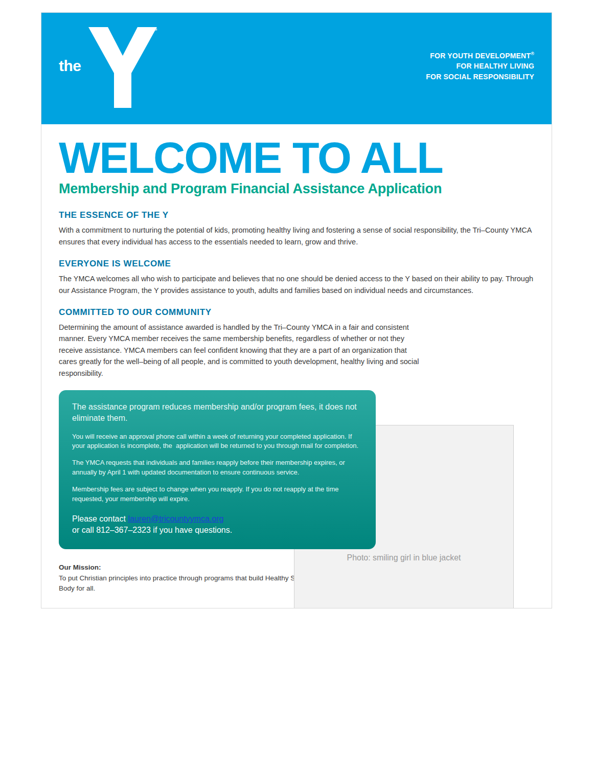the YMCA ™
For Youth Development®
For Healthy Living
For Social Responsibility
WELCOME TO ALL
Membership and Program Financial Assistance Application
The Essence of the Y
With a commitment to nurturing the potential of kids, promoting healthy living and fostering a sense of social responsibility, the Tri–County YMCA ensures that every individual has access to the essentials needed to learn, grow and thrive.
Everyone is Welcome
The YMCA welcomes all who wish to participate and believes that no one should be denied access to the Y based on their ability to pay. Through our Assistance Program, the Y provides assistance to youth, adults and families based on individual needs and circumstances.
Committed to Our Community
Determining the amount of assistance awarded is handled by the Tri–County YMCA in a fair and consistent manner. Every YMCA member receives the same membership benefits, regardless of whether or not they receive assistance. YMCA members can feel confident knowing that they are a part of an organization that cares greatly for the well–being of all people, and is committed to youth development, healthy living and social responsibility.
The assistance program reduces membership and/or program fees, it does not eliminate them.
You will receive an approval phone call within a week of returning your completed application. If your application is incomplete, the application will be returned to you through mail for completion.
The YMCA requests that individuals and families reapply before their membership expires, or annually by April 1 with updated documentation to ensure continuous service.
Membership fees are subject to change when you reapply. If you do not reapply at the time requested, your membership will expire.
Please contact lauren@tricountyymca.org
or call 812–367–2323 if you have questions.
tricountyymca.org
Our Mission:
To put Christian principles into practice through programs that build Healthy Spirit, Mind and Body for all.